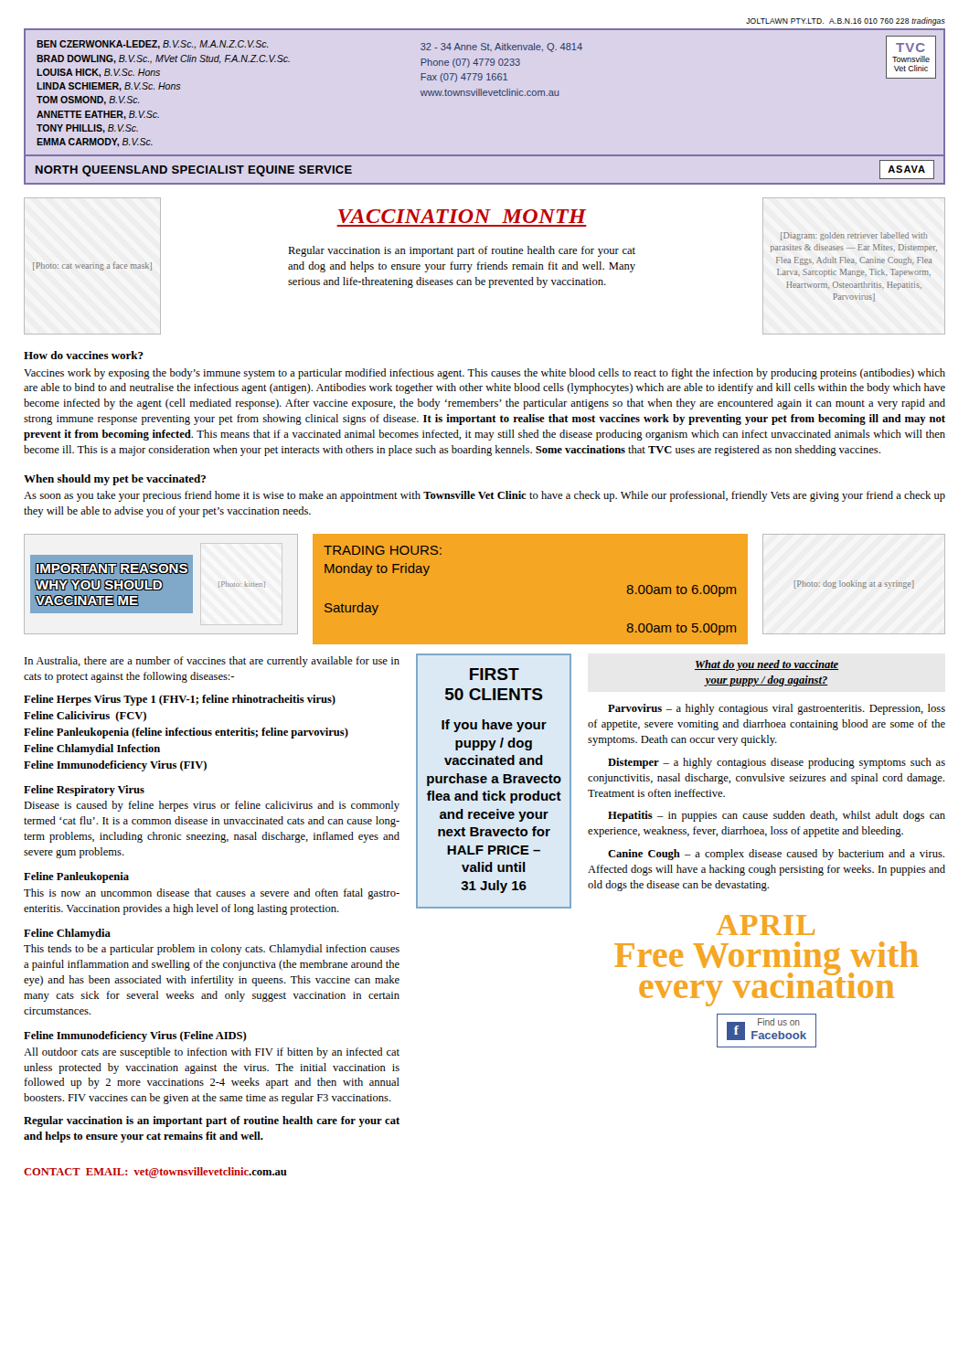JOLTLAWN PTY.LTD. A.B.N.16 010 760 228 tradingas
BEN CZERWONKA-LEDEZ, B.V.Sc., M.A.N.Z.C.V.Sc.
BRAD DOWLING, B.V.Sc., MVet Clin Stud, F.A.N.Z.C.V.Sc.
LOUISA HICK, B.V.Sc. Hons
LINDA SCHIEMER, B.V.Sc. Hons
TOM OSMOND, B.V.Sc.
ANNETTE EATHER, B.V.Sc.
TONY PHILLIS, B.V.Sc.
EMMA CARMODY, B.V.Sc.
32 - 34 Anne St, Aitkenvale, Q. 4814
Phone (07) 4779 0233
Fax (07) 4779 1661
www.townsvillevetclinic.com.au
TVC Townsville
Vet Clinic
NORTH QUEENSLAND SPECIALIST EQUINE SERVICE ASAVA
[Photo: cat wearing a face mask]
VACCINATION MONTH
Regular vaccination is an important part of routine health care for your cat and dog and helps to ensure your furry friends remain fit and well. Many serious and life-threatening diseases can be prevented by vaccination.
[Diagram: golden retriever labelled with parasites & diseases — Ear Mites, Distemper, Flea Eggs, Adult Flea, Canine Cough, Flea Larva, Sarcoptic Mange, Tick, Tapeworm, Heartworm, Osteoarthritis, Hepatitis, Parvovirus]
How do vaccines work?
Vaccines work by exposing the body’s immune system to a particular modified infectious agent. This causes the white blood cells to react to fight the infection by producing proteins (antibodies) which are able to bind to and neutralise the infectious agent (antigen). Antibodies work together with other white blood cells (lymphocytes) which are able to identify and kill cells within the body which have become infected by the agent (cell mediated response). After vaccine exposure, the body ‘remembers’ the particular antigens so that when they are encountered again it can mount a very rapid and strong immune response preventing your pet from showing clinical signs of disease. It is important to realise that most vaccines work by preventing your pet from becoming ill and may not prevent it from becoming infected. This means that if a vaccinated animal becomes infected, it may still shed the disease producing organism which can infect unvaccinated animals which will then become ill. This is a major consideration when your pet interacts with others in place such as boarding kennels. Some vaccinations that TVC uses are registered as non shedding vaccines.
When should my pet be vaccinated?
As soon as you take your precious friend home it is wise to make an appointment with Townsville Vet Clinic to have a check up. While our professional, friendly Vets are giving your friend a check up they will be able to advise you of your pet’s vaccination needs.
IMPORTANT REASONS
WHY YOU SHOULD
VACCINATE ME
[Photo: kitten]
TRADING HOURS:
Monday to Friday
8.00am to 6.00pm
Saturday
8.00am to 5.00pm
[Photo: dog looking at a syringe]
In Australia, there are a number of vaccines that are currently available for use in cats to protect against the following diseases:-
Feline Herpes Virus Type 1 (FHV-1; feline rhinotracheitis virus)
Feline Calicivirus (FCV)
Feline Panleukopenia (feline infectious enteritis; feline parvovirus)
Feline Chlamydial Infection
Feline Immunodeficiency Virus (FIV)
Feline Respiratory Virus
Disease is caused by feline herpes virus or feline calicivirus and is commonly termed ‘cat flu’. It is a common disease in unvaccinated cats and can cause long-term problems, including chronic sneezing, nasal discharge, inflamed eyes and severe gum problems.
Feline Panleukopenia
This is now an uncommon disease that causes a severe and often fatal gastro-enteritis. Vaccination provides a high level of long lasting protection.
Feline Chlamydia
This tends to be a particular problem in colony cats. Chlamydial infection causes a painful inflammation and swelling of the conjunctiva (the membrane around the eye) and has been associated with infertility in queens. This vaccine can make many cats sick for several weeks and only suggest vaccination in certain circumstances.
Feline Immunodeficiency Virus (Feline AIDS)
All outdoor cats are susceptible to infection with FIV if bitten by an infected cat unless protected by vaccination against the virus. The initial vaccination is followed up by 2 more vaccinations 2-4 weeks apart and then with annual boosters. FIV vaccines can be given at the same time as regular F3 vaccinations.
Regular vaccination is an important part of routine health care for your cat and helps to ensure your cat remains fit and well.
FIRST
50 CLIENTS
If you have your puppy / dog vaccinated and purchase a Bravecto flea and tick product and receive your next Bravecto for
HALF PRICE –
valid until
31 July 16
What do you need to vaccinate
your puppy / dog against?
Parvovirus – a highly contagious viral gastroenteritis. Depression, loss of appetite, severe vomiting and diarrhoea containing blood are some of the symptoms. Death can occur very quickly.
Distemper – a highly contagious disease producing symptoms such as conjunctivitis, nasal discharge, convulsive seizures and spinal cord damage. Treatment is often ineffective.
Hepatitis – in puppies can cause sudden death, whilst adult dogs can experience, weakness, fever, diarrhoea, loss of appetite and bleeding.
Canine Cough – a complex disease caused by bacterium and a virus. Affected dogs will have a hacking cough persisting for weeks. In puppies and old dogs the disease can be devastating.
APRIL Free Worming with every vacination
f Find us on Facebook
CONTACT EMAIL: vet@townsvillevetclinic.com.au